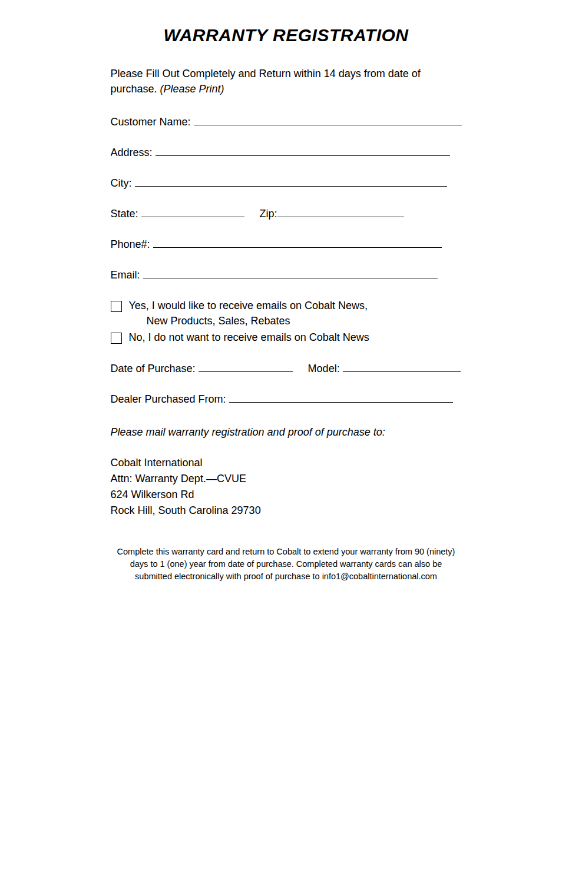Warranty Registration
Please Fill Out Completely and Return within 14 days from date of purchase. (Please Print)
Customer Name:
Address:
City:
State: Zip:
Phone#:
Email:
Yes, I would like to receive emails on Cobalt News,New Products, Sales, Rebates
No, I do not want to receive emails on Cobalt News
Date of Purchase: Model:
Dealer Purchased From:
Please mail warranty registration and proof of purchase to:
Cobalt International
Attn: Warranty Dept.—CVUE
624 Wilkerson Rd
Rock Hill, South Carolina 29730
Complete this warranty card and return to Cobalt to extend your warranty from 90 (ninety) days to 1 (one) year from date of purchase. Completed warranty cards can also be submitted electronically with proof of purchase to info1@cobaltinternational.com